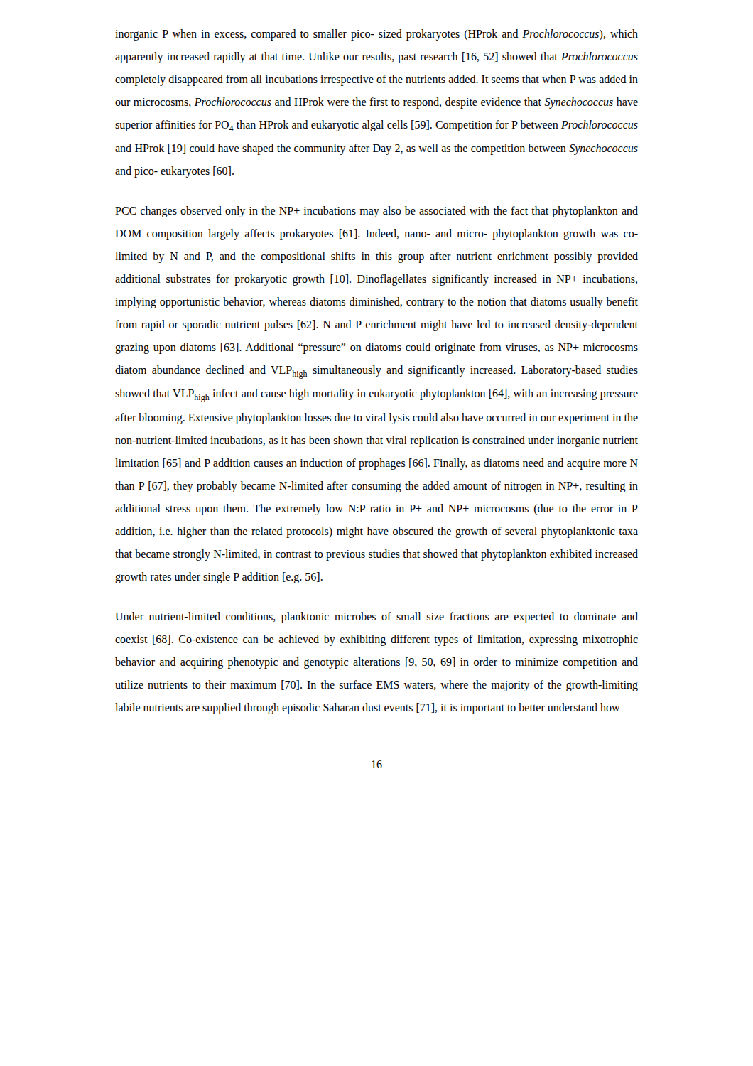inorganic P when in excess, compared to smaller pico- sized prokaryotes (HProk and Prochlorococcus), which apparently increased rapidly at that time. Unlike our results, past research [16, 52] showed that Prochlorococcus completely disappeared from all incubations irrespective of the nutrients added. It seems that when P was added in our microcosms, Prochlorococcus and HProk were the first to respond, despite evidence that Synechococcus have superior affinities for PO4 than HProk and eukaryotic algal cells [59]. Competition for P between Prochlorococcus and HProk [19] could have shaped the community after Day 2, as well as the competition between Synechococcus and pico- eukaryotes [60].
PCC changes observed only in the NP+ incubations may also be associated with the fact that phytoplankton and DOM composition largely affects prokaryotes [61]. Indeed, nano- and micro- phytoplankton growth was co-limited by N and P, and the compositional shifts in this group after nutrient enrichment possibly provided additional substrates for prokaryotic growth [10]. Dinoflagellates significantly increased in NP+ incubations, implying opportunistic behavior, whereas diatoms diminished, contrary to the notion that diatoms usually benefit from rapid or sporadic nutrient pulses [62]. N and P enrichment might have led to increased density-dependent grazing upon diatoms [63]. Additional “pressure” on diatoms could originate from viruses, as NP+ microcosms diatom abundance declined and VLPhigh simultaneously and significantly increased. Laboratory-based studies showed that VLPhigh infect and cause high mortality in eukaryotic phytoplankton [64], with an increasing pressure after blooming. Extensive phytoplankton losses due to viral lysis could also have occurred in our experiment in the non-nutrient-limited incubations, as it has been shown that viral replication is constrained under inorganic nutrient limitation [65] and P addition causes an induction of prophages [66]. Finally, as diatoms need and acquire more N than P [67], they probably became N-limited after consuming the added amount of nitrogen in NP+, resulting in additional stress upon them. The extremely low N:P ratio in P+ and NP+ microcosms (due to the error in P addition, i.e. higher than the related protocols) might have obscured the growth of several phytoplanktonic taxa that became strongly N-limited, in contrast to previous studies that showed that phytoplankton exhibited increased growth rates under single P addition [e.g. 56].
Under nutrient-limited conditions, planktonic microbes of small size fractions are expected to dominate and coexist [68]. Co-existence can be achieved by exhibiting different types of limitation, expressing mixotrophic behavior and acquiring phenotypic and genotypic alterations [9, 50, 69] in order to minimize competition and utilize nutrients to their maximum [70]. In the surface EMS waters, where the majority of the growth-limiting labile nutrients are supplied through episodic Saharan dust events [71], it is important to better understand how
16